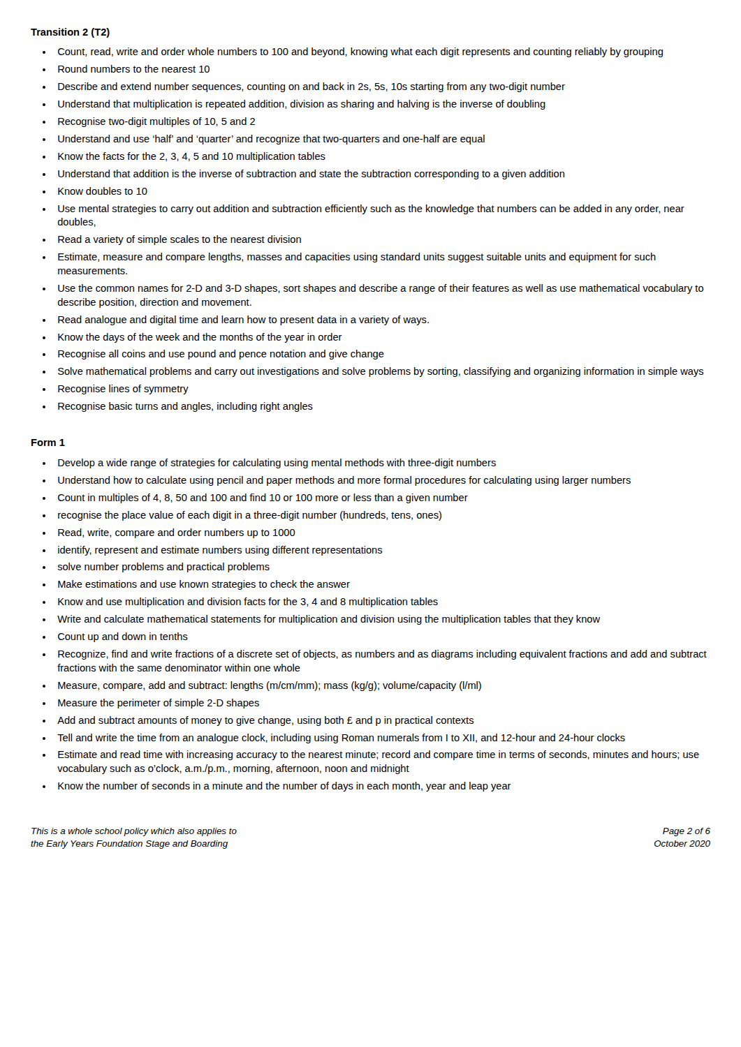Transition 2 (T2)
Count, read, write and order whole numbers to 100 and beyond, knowing what each digit represents and counting reliably by grouping
Round numbers to the nearest 10
Describe and extend number sequences, counting on and back in 2s, 5s, 10s starting from any two-digit number
Understand that multiplication is repeated addition, division as sharing and halving is the inverse of doubling
Recognise two-digit multiples of 10, 5 and 2
Understand and use ‘half’ and ‘quarter’ and recognize that two-quarters and one-half are equal
Know the facts for the 2, 3, 4, 5 and 10 multiplication tables
Understand that addition is the inverse of subtraction and state the subtraction corresponding to a given addition
Know doubles to 10
Use mental strategies to carry out addition and subtraction efficiently such as the knowledge that numbers can be added in any order, near doubles,
Read a variety of simple scales to the nearest division
Estimate, measure and compare lengths, masses and capacities using standard units suggest suitable units and equipment for such measurements.
Use the common names for 2-D and 3-D shapes, sort shapes and describe a range of their features as well as use mathematical vocabulary to describe position, direction and movement.
Read analogue and digital time and learn how to present data in a variety of ways.
Know the days of the week and the months of the year in order
Recognise all coins and use pound and pence notation and give change
Solve mathematical problems and carry out investigations and solve problems by sorting, classifying and organizing information in simple ways
Recognise lines of symmetry
Recognise basic turns and angles, including right angles
Form 1
Develop a wide range of strategies for calculating using mental methods with three-digit numbers
Understand how to calculate using pencil and paper methods and more formal procedures for calculating using larger numbers
Count in multiples of 4, 8, 50 and 100 and find 10 or 100 more or less than a given number
recognise the place value of each digit in a three-digit number (hundreds, tens, ones)
Read, write, compare and order numbers up to 1000
identify, represent and estimate numbers using different representations
solve number problems and practical problems
Make estimations and use known strategies to check the answer
Know and use multiplication and division facts for the 3, 4 and 8 multiplication tables
Write and calculate mathematical statements for multiplication and division using the multiplication tables that they know
Count up and down in tenths
Recognize, find and write fractions of a discrete set of objects, as numbers and as diagrams including equivalent fractions and add and subtract fractions with the same denominator within one whole
Measure, compare, add and subtract: lengths (m/cm/mm); mass (kg/g); volume/capacity (l/ml)
Measure the perimeter of simple 2-D shapes
Add and subtract amounts of money to give change, using both £ and p in practical contexts
Tell and write the time from an analogue clock, including using Roman numerals from I to XII, and 12-hour and 24-hour clocks
Estimate and read time with increasing accuracy to the nearest minute; record and compare time in terms of seconds, minutes and hours; use vocabulary such as o’clock, a.m./p.m., morning, afternoon, noon and midnight
Know the number of seconds in a minute and the number of days in each month, year and leap year
This is a whole school policy which also applies to
the Early Years Foundation Stage and Boarding
Page 2 of 6
October 2020